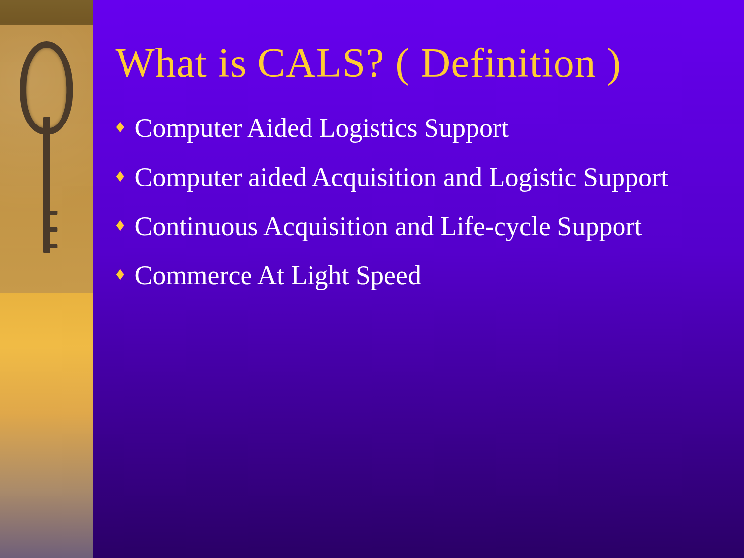What is CALS? ( Definition )
Computer Aided Logistics Support
Computer aided Acquisition and Logistic Support
Continuous Acquisition and Life-cycle Support
Commerce At Light Speed